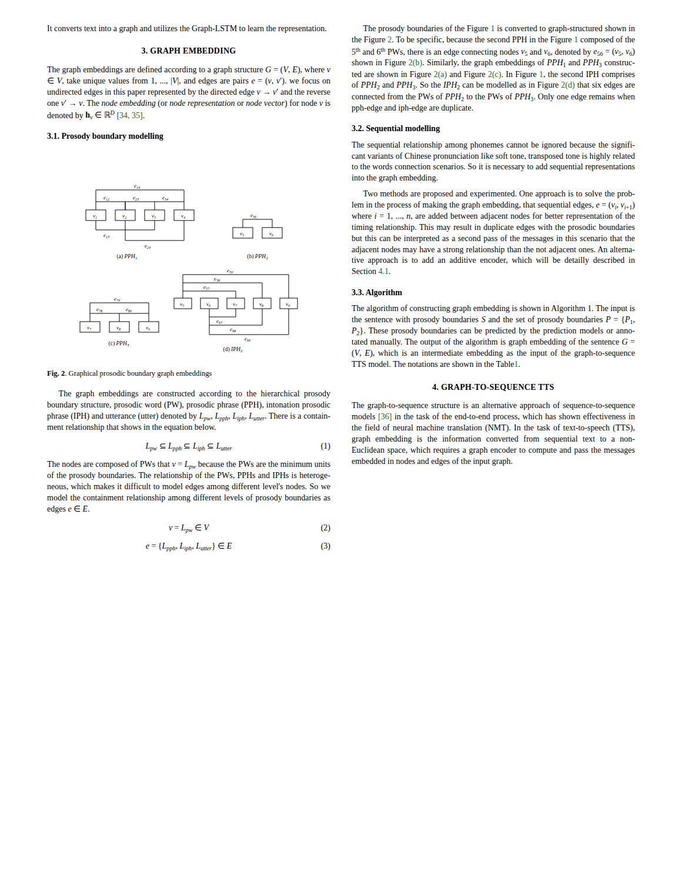It converts text into a graph and utilizes the Graph-LSTM to learn the representation.
3. GRAPH EMBEDDING
The graph embeddings are defined according to a graph structure G = (V, E), where v ∈ V, take unique values from 1, ..., |V|, and edges are pairs e = (v, v′). we focus on undirected edges in this paper represented by the directed edge v → v′ and the reverse one v′ → v. The node embedding (or node representation or node vector) for node v is denoted by hv ∈ ℝD [34, 35].
3.1. Prosody boundary modelling
v1 v2 v3 v4 e12 e23 e34 e14 e13 e24 (a) PPH1 v5 v6 e56 (b) PPH2 v7 v8 v9 e78 e89 e79 (c) PPH3 v5 v6 v7 v8 v9 e57 e58 e59 e67 e68 e69 (d) IPH2
Fig. 2. Graphical prosodic boundary graph embeddings
The graph embeddings are constructed according to the hierarchical prosody boundary structure, prosodic word (PW), prosodic phrase (PPH), intonation prosodic phrase (IPH) and utterance (utter) denoted by Lpw, Lpph, Liph, Lutter. There is a containment relationship that shows in the equation below.
Lpw ⊆ Lpph ⊆ Liph ⊆ Lutter (1)
The nodes are composed of PWs that v = Lpw because the PWs are the minimum units of the prosody boundaries. The relationship of the PWs, PPHs and IPHs is heterogeneous, which makes it difficult to model edges among different level's nodes. So we model the containment relationship among different levels of prosody boundaries as edges e ∈ E.
v = Lpw ∈ V (2)
e = {Lpph, Liph, Lutter} ∈ E (3)
The prosody boundaries of the Figure 1 is converted to graph-structured shown in the Figure 2. To be specific, because the second PPH in the Figure 1 composed of the 5th and 6th PWs, there is an edge connecting nodes v5 and v6, denoted by e56 = (v5, v6) shown in Figure 2(b). Similarly, the graph embeddings of PPH1 and PPH3 constructed are shown in Figure 2(a) and Figure 2(c). In Figure 1, the second IPH comprises of PPH2 and PPH3. So the IPH2 can be modelled as in Figure 2(d) that six edges are connected from the PWs of PPH2 to the PWs of PPH3. Only one edge remains when pph-edge and iph-edge are duplicate.
3.2. Sequential modelling
The sequential relationship among phonemes cannot be ignored because the significant variants of Chinese pronunciation like soft tone, transposed tone is highly related to the words connection scenarios. So it is necessary to add sequential representations into the graph embedding.
Two methods are proposed and experimented. One approach is to solve the problem in the process of making the graph embedding, that sequential edges, e = (vi, vi+1) where i = 1, ..., n, are added between adjacent nodes for better representation of the timing relationship. This may result in duplicate edges with the prosodic boundaries but this can be interpreted as a second pass of the messages in this scenario that the adjacent nodes may have a strong relationship than the not adjacent ones. An alternative approach is to add an additive encoder, which will be detailly described in Section 4.1.
3.3. Algorithm
The algorithm of constructing graph embedding is shown in Algorithm 1. The input is the sentence with prosody boundaries S and the set of prosody boundaries P = {P1, P2}. These prosody boundaries can be predicted by the prediction models or annotated manually. The output of the algorithm is graph embedding of the sentence G = (V, E), which is an intermediate embedding as the input of the graph-to-sequence TTS model. The notations are shown in the Table1.
4. GRAPH-TO-SEQUENCE TTS
The graph-to-sequence structure is an alternative approach of sequence-to-sequence models [36] in the task of the end-to-end process, which has shown effectiveness in the field of neural machine translation (NMT). In the task of text-to-speech (TTS), graph embedding is the information converted from sequential text to a non-Euclidean space, which requires a graph encoder to compute and pass the messages embedded in nodes and edges of the input graph.